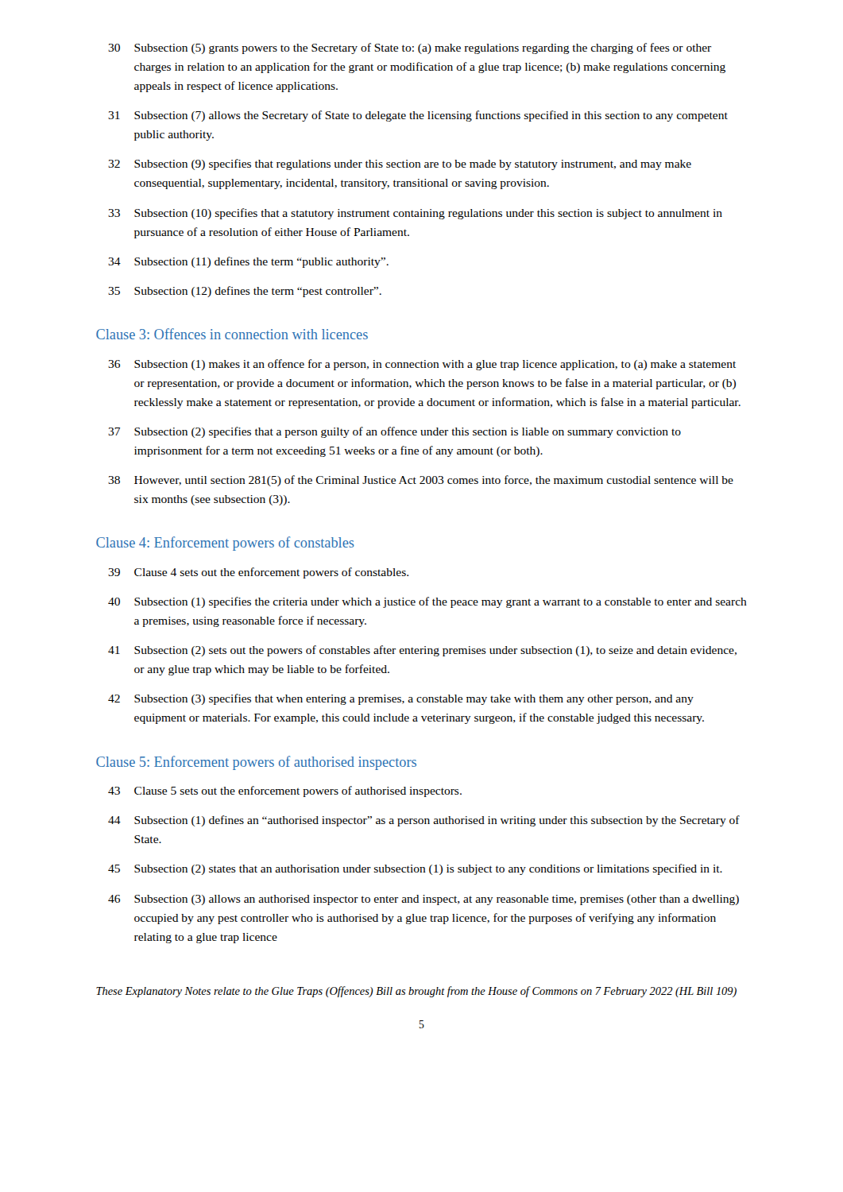30 Subsection (5) grants powers to the Secretary of State to: (a) make regulations regarding the charging of fees or other charges in relation to an application for the grant or modification of a glue trap licence; (b) make regulations concerning appeals in respect of licence applications.
31 Subsection (7) allows the Secretary of State to delegate the licensing functions specified in this section to any competent public authority.
32 Subsection (9) specifies that regulations under this section are to be made by statutory instrument, and may make consequential, supplementary, incidental, transitory, transitional or saving provision.
33 Subsection (10) specifies that a statutory instrument containing regulations under this section is subject to annulment in pursuance of a resolution of either House of Parliament.
34 Subsection (11) defines the term “public authority”.
35 Subsection (12) defines the term “pest controller”.
Clause 3: Offences in connection with licences
36 Subsection (1) makes it an offence for a person, in connection with a glue trap licence application, to (a) make a statement or representation, or provide a document or information, which the person knows to be false in a material particular, or (b) recklessly make a statement or representation, or provide a document or information, which is false in a material particular.
37 Subsection (2) specifies that a person guilty of an offence under this section is liable on summary conviction to imprisonment for a term not exceeding 51 weeks or a fine of any amount (or both).
38 However, until section 281(5) of the Criminal Justice Act 2003 comes into force, the maximum custodial sentence will be six months (see subsection (3)).
Clause 4: Enforcement powers of constables
39 Clause 4 sets out the enforcement powers of constables.
40 Subsection (1) specifies the criteria under which a justice of the peace may grant a warrant to a constable to enter and search a premises, using reasonable force if necessary.
41 Subsection (2) sets out the powers of constables after entering premises under subsection (1), to seize and detain evidence, or any glue trap which may be liable to be forfeited.
42 Subsection (3) specifies that when entering a premises, a constable may take with them any other person, and any equipment or materials. For example, this could include a veterinary surgeon, if the constable judged this necessary.
Clause 5: Enforcement powers of authorised inspectors
43 Clause 5 sets out the enforcement powers of authorised inspectors.
44 Subsection (1) defines an “authorised inspector” as a person authorised in writing under this subsection by the Secretary of State.
45 Subsection (2) states that an authorisation under subsection (1) is subject to any conditions or limitations specified in it.
46 Subsection (3) allows an authorised inspector to enter and inspect, at any reasonable time, premises (other than a dwelling) occupied by any pest controller who is authorised by a glue trap licence, for the purposes of verifying any information relating to a glue trap licence
These Explanatory Notes relate to the Glue Traps (Offences) Bill as brought from the House of Commons on 7 February 2022 (HL Bill 109)
5